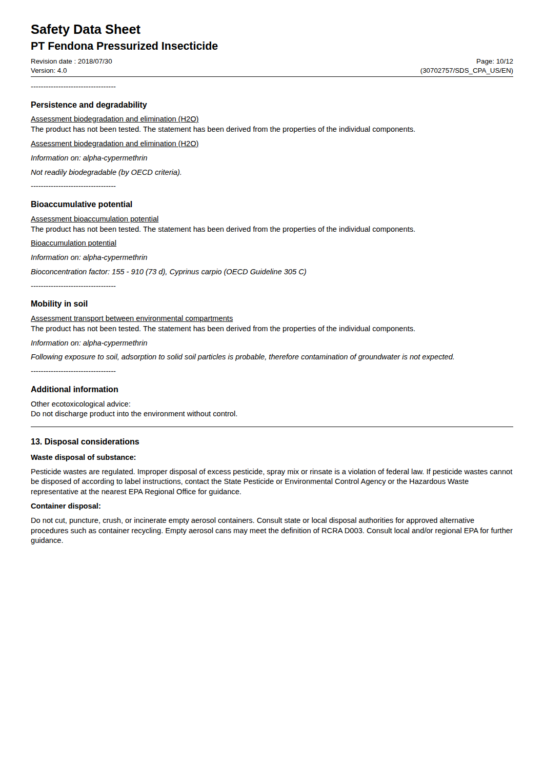Safety Data Sheet
PT Fendona Pressurized Insecticide
Revision date : 2018/07/30
Version: 4.0
Page: 10/12
(30702757/SDS_CPA_US/EN)
----------------------------------
Persistence and degradability
Assessment biodegradation and elimination (H2O)
The product has not been tested. The statement has been derived from the properties of the individual components.
Assessment biodegradation and elimination (H2O)
Information on: alpha-cypermethrin
Not readily biodegradable (by OECD criteria).
----------------------------------
Bioaccumulative potential
Assessment bioaccumulation potential
The product has not been tested. The statement has been derived from the properties of the individual components.
Bioaccumulation potential
Information on: alpha-cypermethrin
Bioconcentration factor: 155 - 910 (73 d), Cyprinus carpio (OECD Guideline 305 C)
----------------------------------
Mobility in soil
Assessment transport between environmental compartments
The product has not been tested. The statement has been derived from the properties of the individual components.
Information on: alpha-cypermethrin
Following exposure to soil, adsorption to solid soil particles is probable, therefore contamination of groundwater is not expected.
----------------------------------
Additional information
Other ecotoxicological advice:
Do not discharge product into the environment without control.
13. Disposal considerations
Waste disposal of substance:
Pesticide wastes are regulated. Improper disposal of excess pesticide, spray mix or rinsate is a violation of federal law. If pesticide wastes cannot be disposed of according to label instructions, contact the State Pesticide or Environmental Control Agency or the Hazardous Waste representative at the nearest EPA Regional Office for guidance.
Container disposal:
Do not cut, puncture, crush, or incinerate empty aerosol containers. Consult state or local disposal authorities for approved alternative procedures such as container recycling. Empty aerosol cans may meet the definition of RCRA D003. Consult local and/or regional EPA for further guidance.